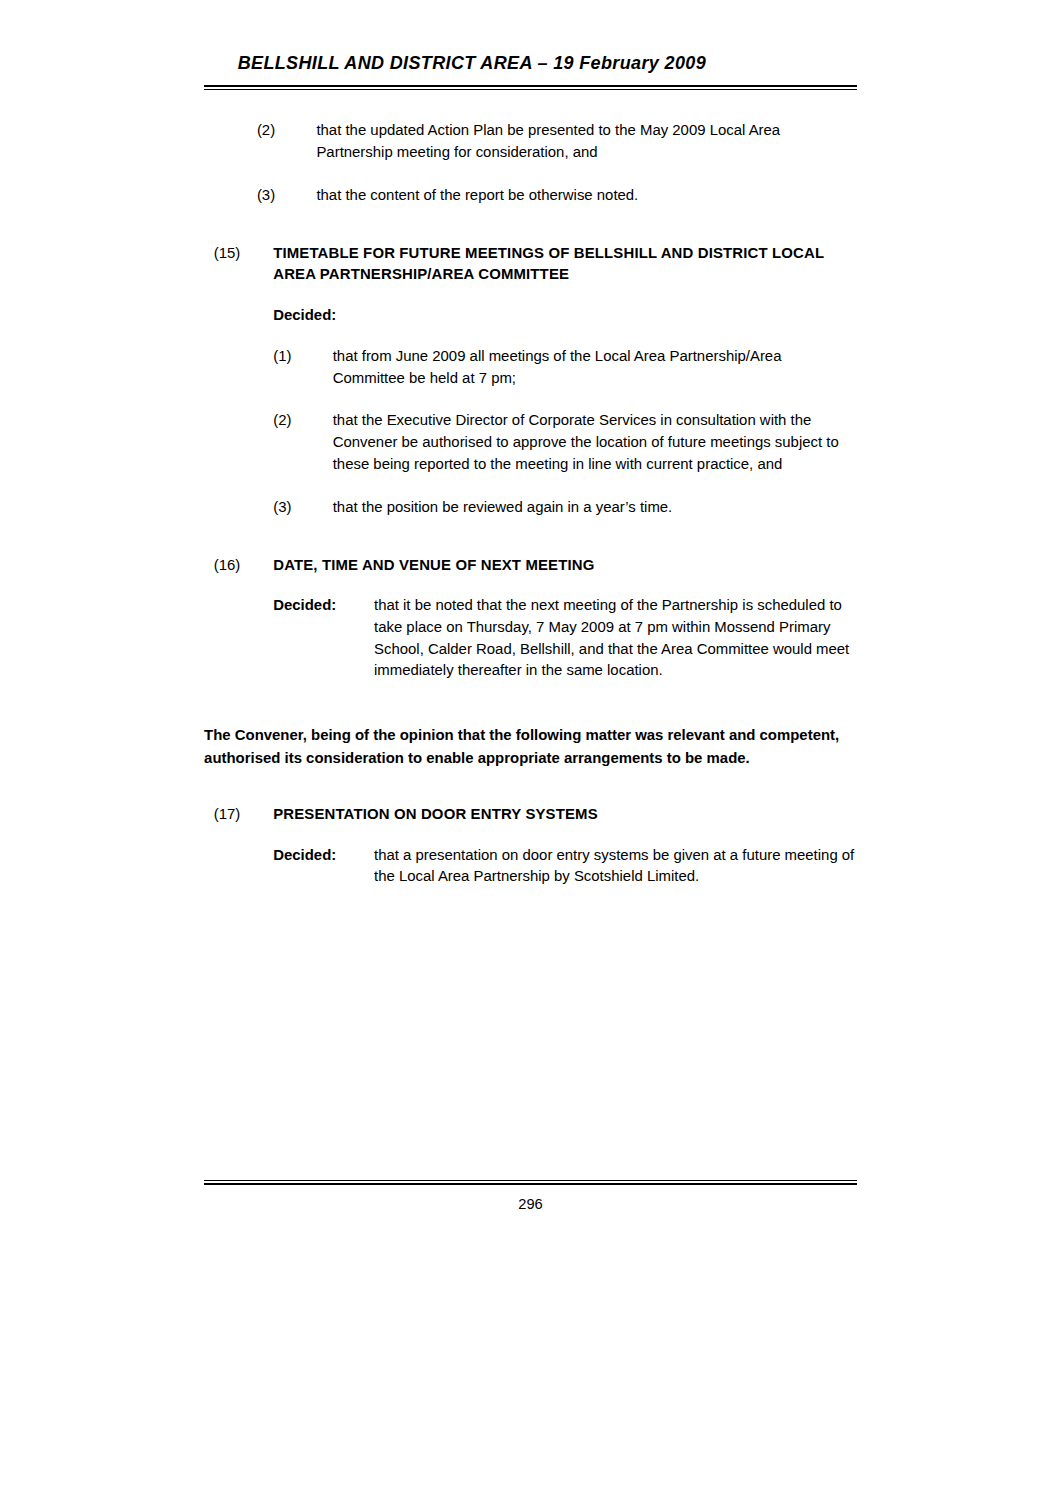BELLSHILL AND DISTRICT AREA – 19 February 2009
(2)
that the updated Action Plan be presented to the May 2009 Local Area Partnership meeting for consideration, and
(3)
that the content of the report be otherwise noted.
(15)
TIMETABLE FOR FUTURE MEETINGS OF BELLSHILL AND DISTRICT LOCAL AREA PARTNERSHIP/AREA COMMITTEE
Decided:
(1)
that from June 2009 all meetings of the Local Area Partnership/Area Committee be held at 7 pm;
(2)
that the Executive Director of Corporate Services in consultation with the Convener be authorised to approve the location of future meetings subject to these being reported to the meeting in line with current practice, and
(3)
that the position be reviewed again in a year’s time.
(16)
DATE, TIME AND VENUE OF NEXT MEETING
Decided:
that it be noted that the next meeting of the Partnership is scheduled to take place on Thursday, 7 May 2009 at 7 pm within Mossend Primary School, Calder Road, Bellshill, and that the Area Committee would meet immediately thereafter in the same location.
The Convener, being of the opinion that the following matter was relevant and competent, authorised its consideration to enable appropriate arrangements to be made.
(17)
PRESENTATION ON DOOR ENTRY SYSTEMS
Decided:
that a presentation on door entry systems be given at a future meeting of the Local Area Partnership by Scotshield Limited.
296